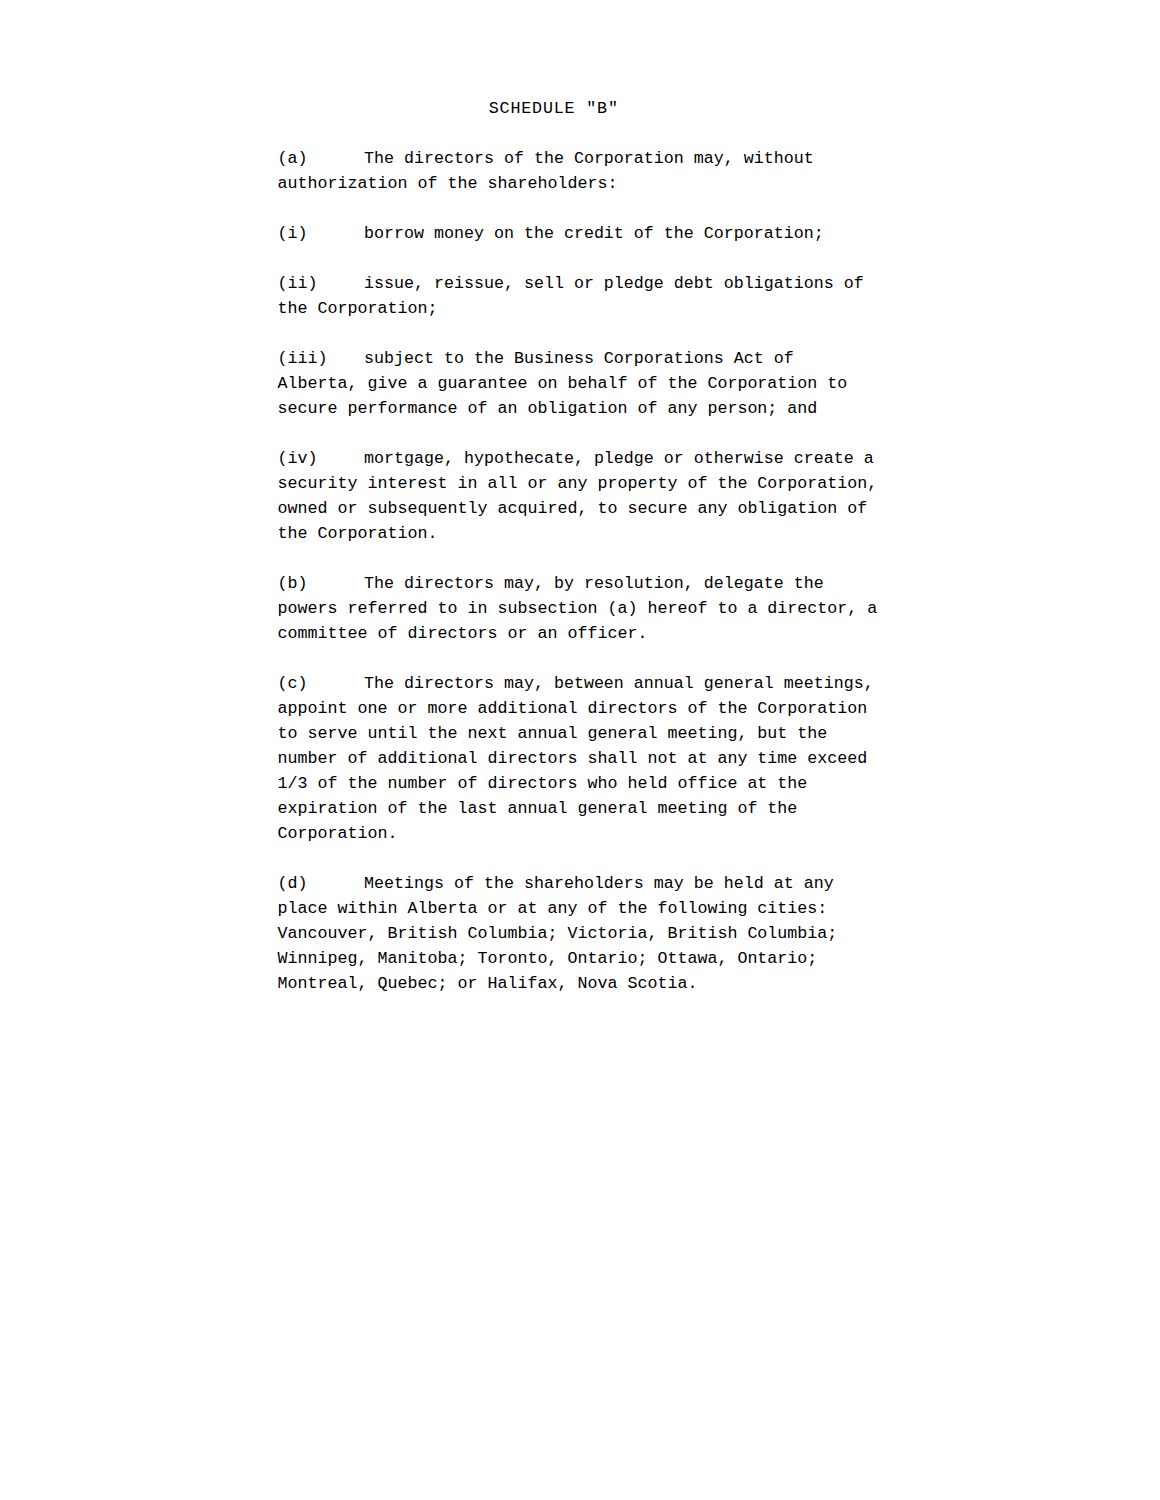SCHEDULE "B"
(a) The directors of the Corporation may, without authorization of the shareholders:
(i) borrow money on the credit of the Corporation;
(ii) issue, reissue, sell or pledge debt obligations of the Corporation;
(iii) subject to the Business Corporations Act of Alberta, give a guarantee on behalf of the Corporation to secure performance of an obligation of any person; and
(iv) mortgage, hypothecate, pledge or otherwise create a security interest in all or any property of the Corporation, owned or subsequently acquired, to secure any obligation of the Corporation.
(b) The directors may, by resolution, delegate the powers referred to in subsection (a) hereof to a director, a committee of directors or an officer.
(c) The directors may, between annual general meetings, appoint one or more additional directors of the Corporation to serve until the next annual general meeting, but the number of additional directors shall not at any time exceed 1/3 of the number of directors who held office at the expiration of the last annual general meeting of the Corporation.
(d) Meetings of the shareholders may be held at any place within Alberta or at any of the following cities: Vancouver, British Columbia; Victoria, British Columbia; Winnipeg, Manitoba; Toronto, Ontario; Ottawa, Ontario; Montreal, Quebec; or Halifax, Nova Scotia.